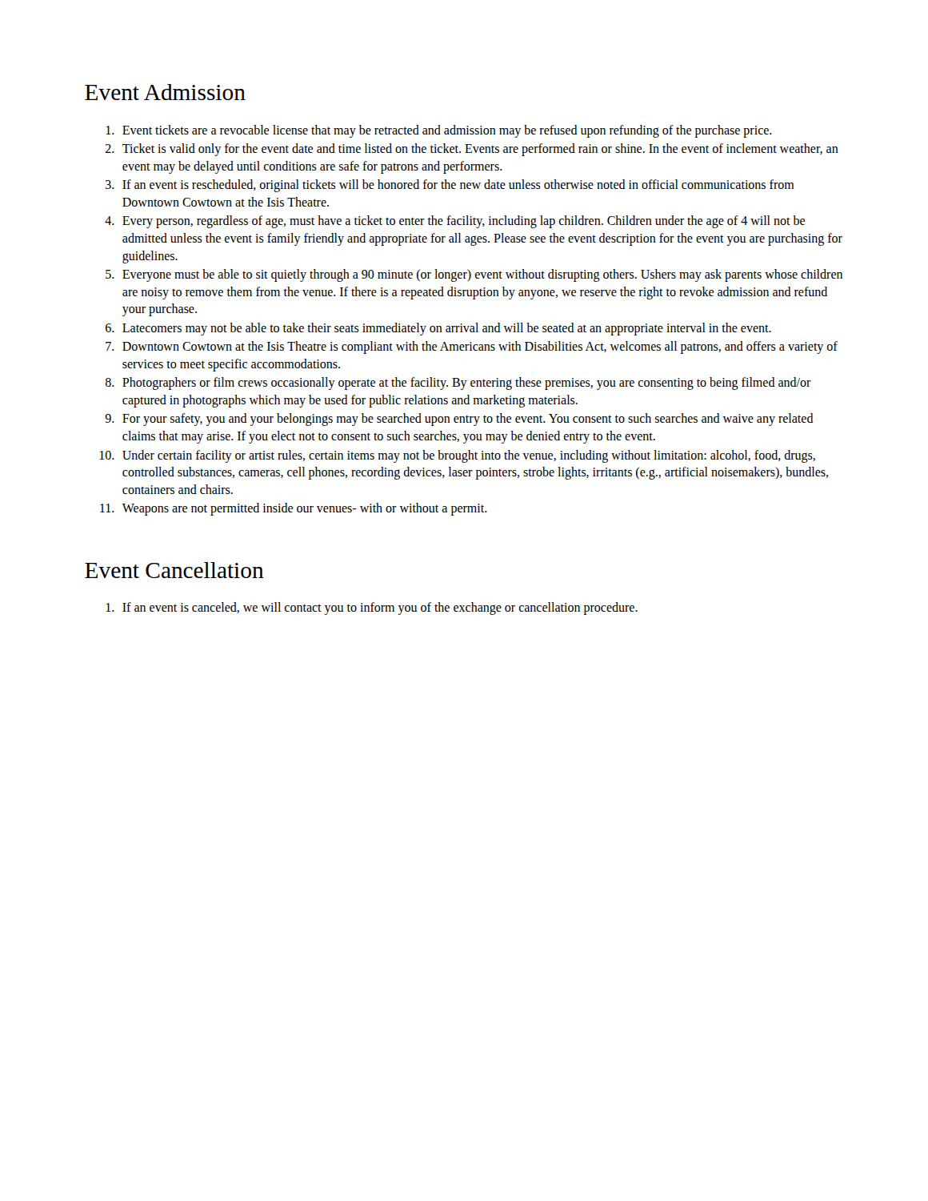Event Admission
Event tickets are a revocable license that may be retracted and admission may be refused upon refunding of the purchase price.
Ticket is valid only for the event date and time listed on the ticket. Events are performed rain or shine. In the event of inclement weather, an event may be delayed until conditions are safe for patrons and performers.
If an event is rescheduled, original tickets will be honored for the new date unless otherwise noted in official communications from Downtown Cowtown at the Isis Theatre.
Every person, regardless of age, must have a ticket to enter the facility, including lap children. Children under the age of 4 will not be admitted unless the event is family friendly and appropriate for all ages. Please see the event description for the event you are purchasing for guidelines.
Everyone must be able to sit quietly through a 90 minute (or longer) event without disrupting others. Ushers may ask parents whose children are noisy to remove them from the venue. If there is a repeated disruption by anyone, we reserve the right to revoke admission and refund your purchase.
Latecomers may not be able to take their seats immediately on arrival and will be seated at an appropriate interval in the event.
Downtown Cowtown at the Isis Theatre is compliant with the Americans with Disabilities Act, welcomes all patrons, and offers a variety of services to meet specific accommodations.
Photographers or film crews occasionally operate at the facility. By entering these premises, you are consenting to being filmed and/or captured in photographs which may be used for public relations and marketing materials.
For your safety, you and your belongings may be searched upon entry to the event. You consent to such searches and waive any related claims that may arise. If you elect not to consent to such searches, you may be denied entry to the event.
Under certain facility or artist rules, certain items may not be brought into the venue, including without limitation: alcohol, food, drugs, controlled substances, cameras, cell phones, recording devices, laser pointers, strobe lights, irritants (e.g., artificial noisemakers), bundles, containers and chairs.
Weapons are not permitted inside our venues- with or without a permit.
Event Cancellation
If an event is canceled, we will contact you to inform you of the exchange or cancellation procedure.